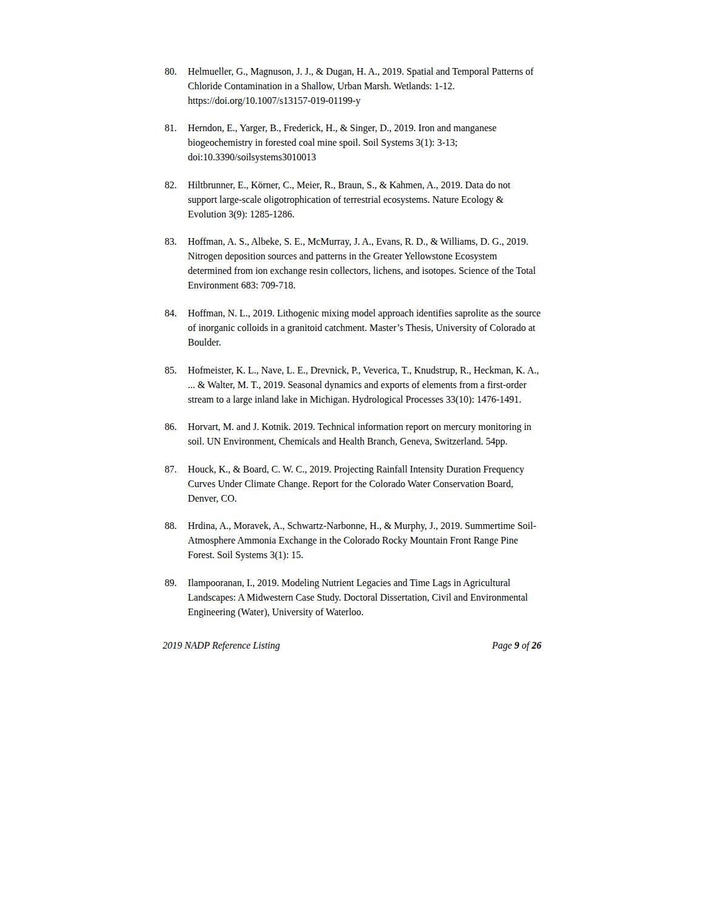80. Helmueller, G., Magnuson, J. J., & Dugan, H. A., 2019. Spatial and Temporal Patterns of Chloride Contamination in a Shallow, Urban Marsh. Wetlands: 1-12. https://doi.org/10.1007/s13157-019-01199-y
81. Herndon, E., Yarger, B., Frederick, H., & Singer, D., 2019. Iron and manganese biogeochemistry in forested coal mine spoil. Soil Systems 3(1): 3-13; doi:10.3390/soilsystems3010013
82. Hiltbrunner, E., Körner, C., Meier, R., Braun, S., & Kahmen, A., 2019. Data do not support large-scale oligotrophication of terrestrial ecosystems. Nature Ecology & Evolution 3(9): 1285-1286.
83. Hoffman, A. S., Albeke, S. E., McMurray, J. A., Evans, R. D., & Williams, D. G., 2019. Nitrogen deposition sources and patterns in the Greater Yellowstone Ecosystem determined from ion exchange resin collectors, lichens, and isotopes. Science of the Total Environment 683: 709-718.
84. Hoffman, N. L., 2019. Lithogenic mixing model approach identifies saprolite as the source of inorganic colloids in a granitoid catchment. Master’s Thesis, University of Colorado at Boulder.
85. Hofmeister, K. L., Nave, L. E., Drevnick, P., Veverica, T., Knudstrup, R., Heckman, K. A., ... & Walter, M. T., 2019. Seasonal dynamics and exports of elements from a first-order stream to a large inland lake in Michigan. Hydrological Processes 33(10): 1476-1491.
86. Horvart, M. and J. Kotnik. 2019. Technical information report on mercury monitoring in soil. UN Environment, Chemicals and Health Branch, Geneva, Switzerland. 54pp.
87. Houck, K., & Board, C. W. C., 2019. Projecting Rainfall Intensity Duration Frequency Curves Under Climate Change. Report for the Colorado Water Conservation Board, Denver, CO.
88. Hrdina, A., Moravek, A., Schwartz-Narbonne, H., & Murphy, J., 2019. Summertime Soil-Atmosphere Ammonia Exchange in the Colorado Rocky Mountain Front Range Pine Forest. Soil Systems 3(1): 15.
89. Ilampooranan, I., 2019. Modeling Nutrient Legacies and Time Lags in Agricultural Landscapes: A Midwestern Case Study. Doctoral Dissertation, Civil and Environmental Engineering (Water), University of Waterloo.
2019 NADP Reference Listing Page 9 of 26